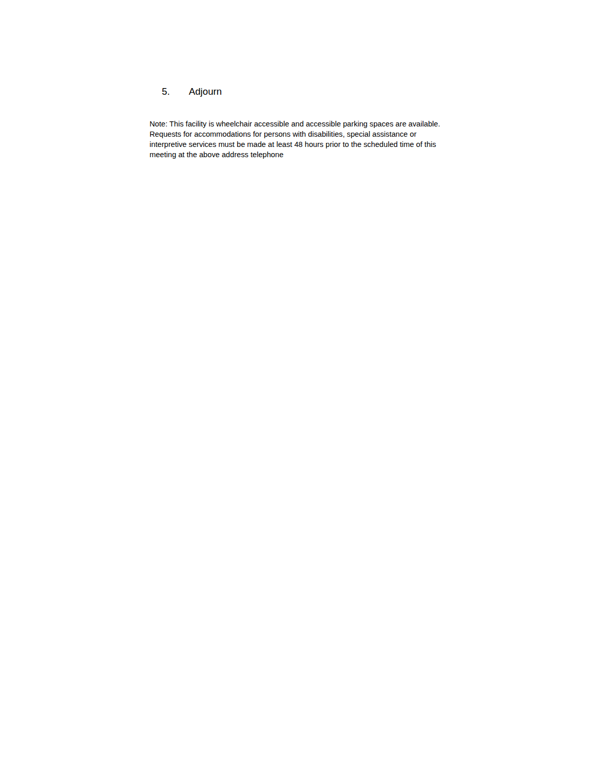5. Adjourn
Note: This facility is wheelchair accessible and accessible parking spaces are available. Requests for accommodations for persons with disabilities, special assistance or interpretive services must be made at least 48 hours prior to the scheduled time of this meeting at the above address telephone